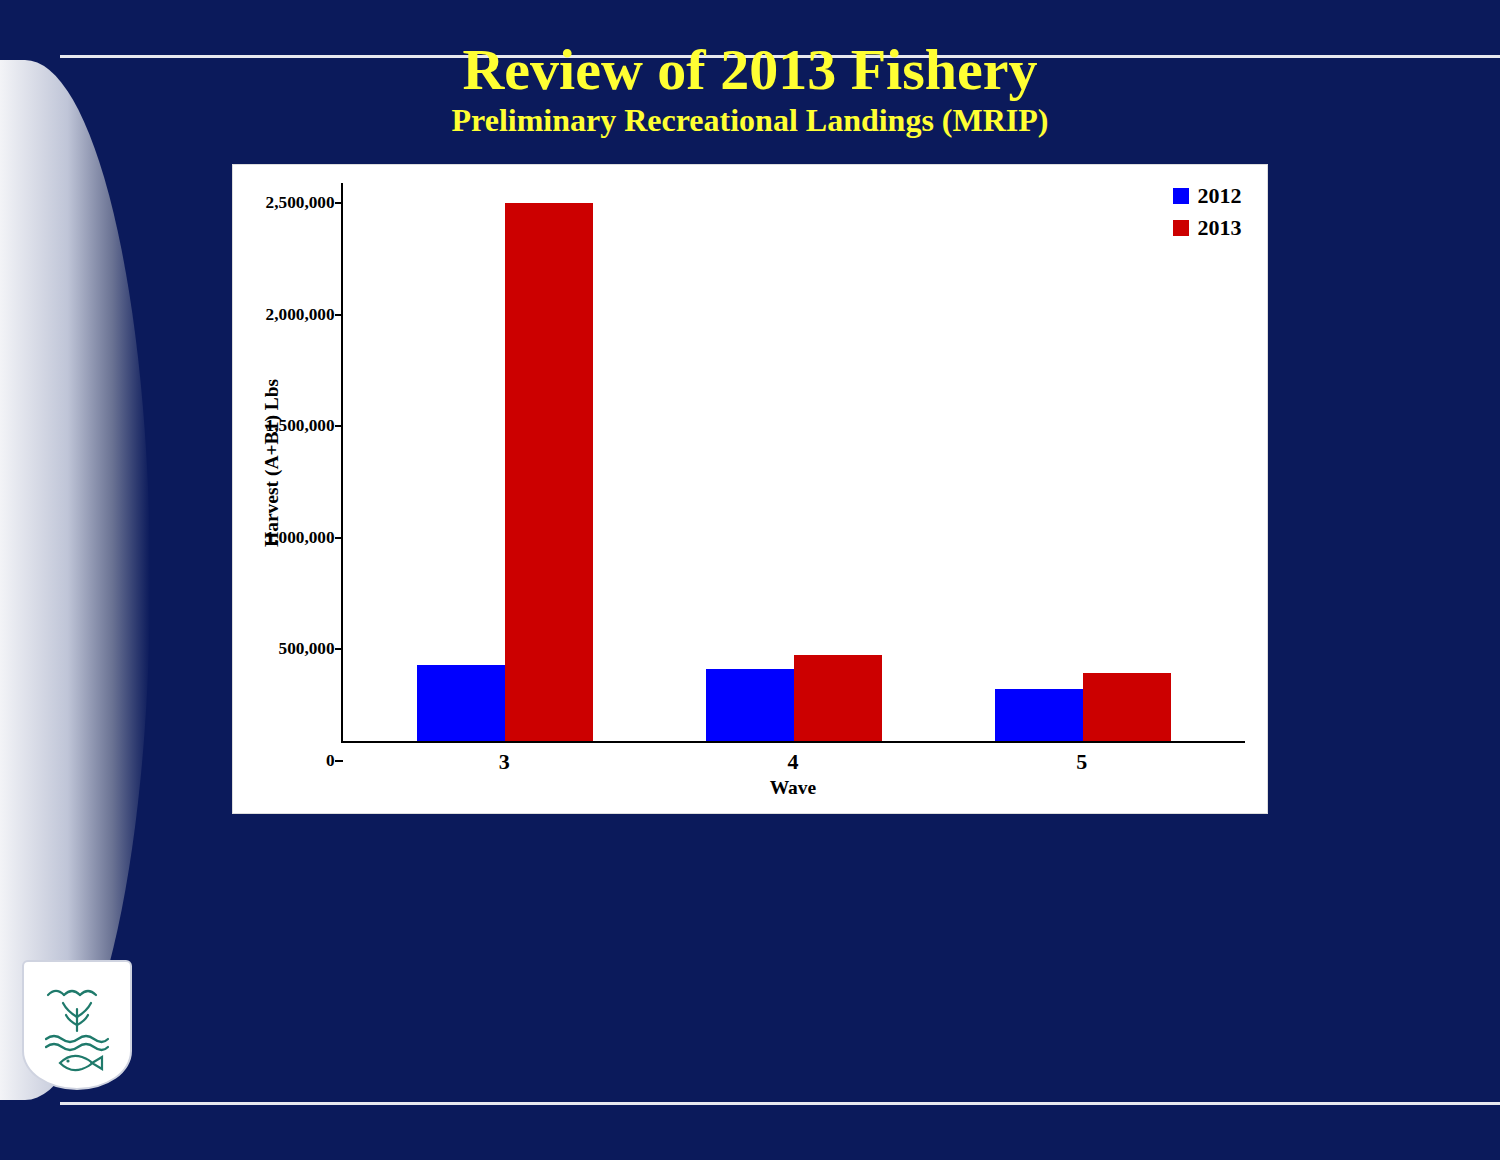Review of 2013 Fishery
Preliminary Recreational Landings (MRIP)
2012
2013
Harvest (A+B1) Lbs
2,500,000
2,000,000
1,500,000
1,000,000
500,000
0
3 4 5
Wave